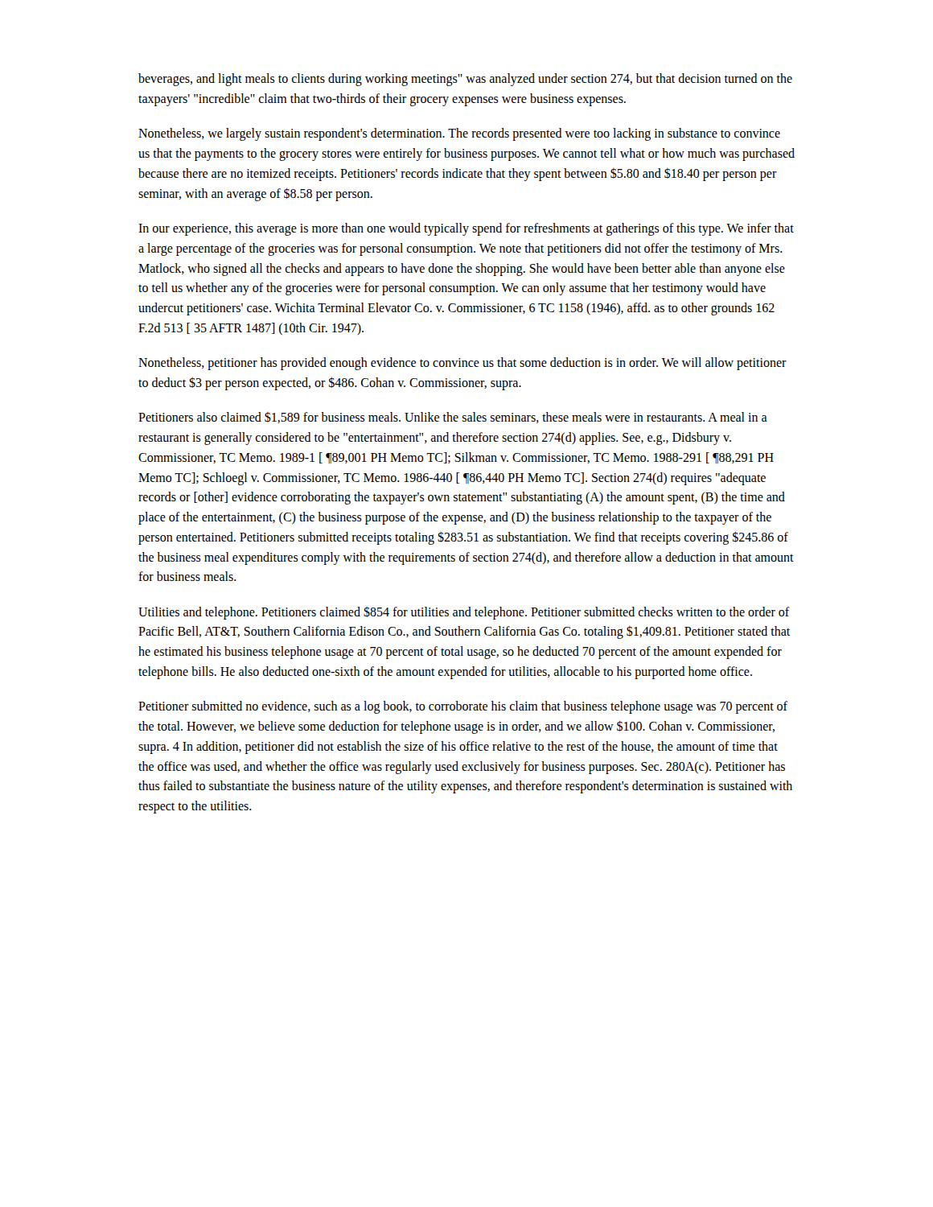beverages, and light meals to clients during working meetings" was analyzed under section 274, but that decision turned on the taxpayers' "incredible" claim that two-thirds of their grocery expenses were business expenses.
Nonetheless, we largely sustain respondent's determination. The records presented were too lacking in substance to convince us that the payments to the grocery stores were entirely for business purposes. We cannot tell what or how much was purchased because there are no itemized receipts. Petitioners' records indicate that they spent between $5.80 and $18.40 per person per seminar, with an average of $8.58 per person.
In our experience, this average is more than one would typically spend for refreshments at gatherings of this type. We infer that a large percentage of the groceries was for personal consumption. We note that petitioners did not offer the testimony of Mrs. Matlock, who signed all the checks and appears to have done the shopping. She would have been better able than anyone else to tell us whether any of the groceries were for personal consumption. We can only assume that her testimony would have undercut petitioners' case. Wichita Terminal Elevator Co. v. Commissioner, 6 TC 1158 (1946), affd. as to other grounds 162 F.2d 513 [ 35 AFTR 1487] (10th Cir. 1947).
Nonetheless, petitioner has provided enough evidence to convince us that some deduction is in order. We will allow petitioner to deduct $3 per person expected, or $486. Cohan v. Commissioner, supra.
Petitioners also claimed $1,589 for business meals. Unlike the sales seminars, these meals were in restaurants. A meal in a restaurant is generally considered to be "entertainment", and therefore section 274(d) applies. See, e.g., Didsbury v. Commissioner, TC Memo. 1989-1 [ ¶89,001 PH Memo TC]; Silkman v. Commissioner, TC Memo. 1988-291 [ ¶88,291 PH Memo TC]; Schloegl v. Commissioner, TC Memo. 1986-440 [ ¶86,440 PH Memo TC]. Section 274(d) requires "adequate records or [other] evidence corroborating the taxpayer's own statement" substantiating (A) the amount spent, (B) the time and place of the entertainment, (C) the business purpose of the expense, and (D) the business relationship to the taxpayer of the person entertained. Petitioners submitted receipts totaling $283.51 as substantiation. We find that receipts covering $245.86 of the business meal expenditures comply with the requirements of section 274(d), and therefore allow a deduction in that amount for business meals.
Utilities and telephone. Petitioners claimed $854 for utilities and telephone. Petitioner submitted checks written to the order of Pacific Bell, AT&T, Southern California Edison Co., and Southern California Gas Co. totaling $1,409.81. Petitioner stated that he estimated his business telephone usage at 70 percent of total usage, so he deducted 70 percent of the amount expended for telephone bills. He also deducted one-sixth of the amount expended for utilities, allocable to his purported home office.
Petitioner submitted no evidence, such as a log book, to corroborate his claim that business telephone usage was 70 percent of the total. However, we believe some deduction for telephone usage is in order, and we allow $100. Cohan v. Commissioner, supra. 4 In addition, petitioner did not establish the size of his office relative to the rest of the house, the amount of time that the office was used, and whether the office was regularly used exclusively for business purposes. Sec. 280A(c). Petitioner has thus failed to substantiate the business nature of the utility expenses, and therefore respondent's determination is sustained with respect to the utilities.